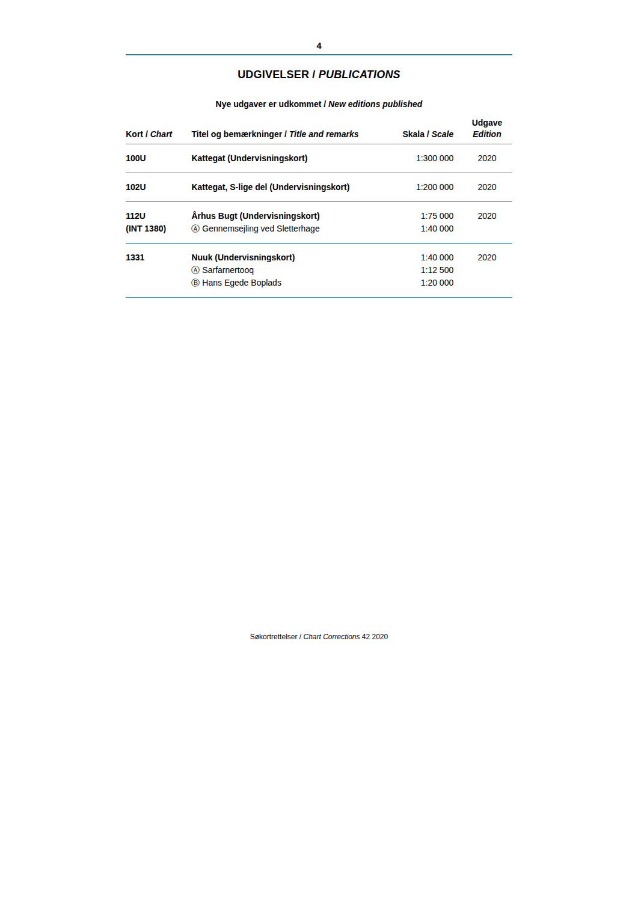4
UDGIVELSER / PUBLICATIONS
Nye udgaver er udkommet / New editions published
| Kort / Chart | Titel og bemærkninger / Title and remarks | Skala / Scale | Udgave Edition |
| --- | --- | --- | --- |
| 100U | Kattegat (Undervisningskort) | 1:300 000 | 2020 |
| 102U | Kattegat, S-lige del (Undervisningskort) | 1:200 000 | 2020 |
| 112U (INT 1380) | Århus Bugt (Undervisningskort) Ⓐ Gennemsejling ved Sletterhage | 1:75 000 1:40 000 | 2020 |
| 1331 | Nuuk (Undervisningskort) Ⓐ Sarfarnertooq Ⓑ Hans Egede Boplads | 1:40 000 1:12 500 1:20 000 | 2020 |
Søkortrettelser / Chart Corrections 42 2020